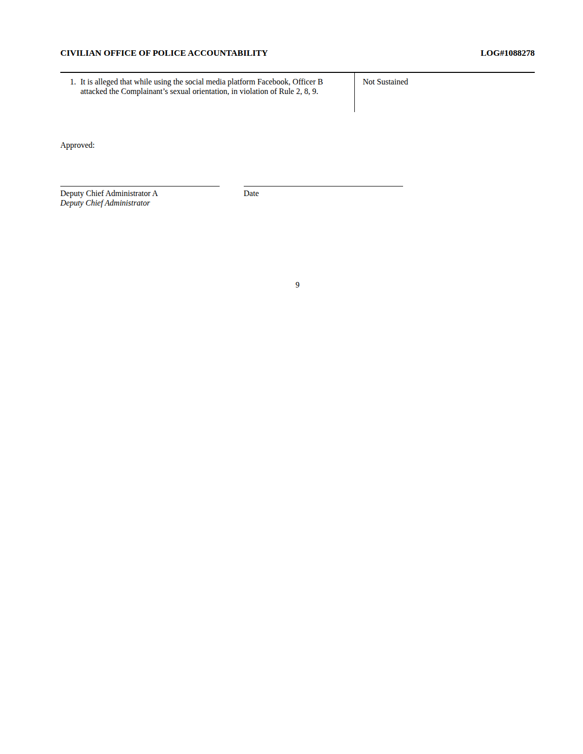CIVILIAN OFFICE OF POLICE ACCOUNTABILITY LOG#1088278
| It is alleged that while using the social media platform Facebook, Officer B attacked the Complainant’s sexual orientation, in violation of Rule 2, 8, 9. | Not Sustained |
Approved:
Deputy Chief Administrator A
Deputy Chief Administrator
Date
9